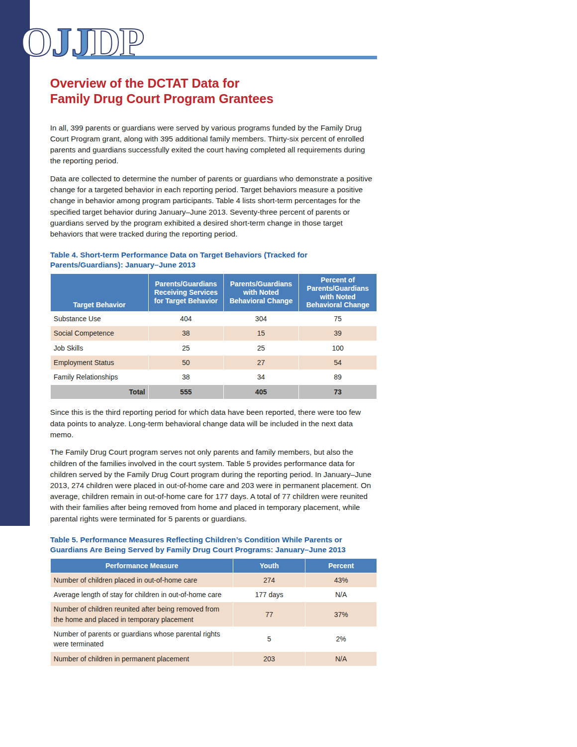OJJDP
Overview of the DCTAT Data for
Family Drug Court Program Grantees
In all, 399 parents or guardians were served by various programs funded by the Family Drug Court Program grant, along with 395 additional family members. Thirty-six percent of enrolled parents and guardians successfully exited the court having completed all requirements during the reporting period.
Data are collected to determine the number of parents or guardians who demonstrate a positive change for a targeted behavior in each reporting period. Target behaviors measure a positive change in behavior among program participants. Table 4 lists short-term percentages for the specified target behavior during January–June 2013. Seventy-three percent of parents or guardians served by the program exhibited a desired short-term change in those target behaviors that were tracked during the reporting period.
Table 4. Short-term Performance Data on Target Behaviors (Tracked for Parents/Guardians): January–June 2013
| Target Behavior | Parents/Guardians Receiving Services for Target Behavior | Parents/Guardians with Noted Behavioral Change | Percent of Parents/Guardians with Noted Behavioral Change |
| --- | --- | --- | --- |
| Substance Use | 404 | 304 | 75 |
| Social Competence | 38 | 15 | 39 |
| Job Skills | 25 | 25 | 100 |
| Employment Status | 50 | 27 | 54 |
| Family Relationships | 38 | 34 | 89 |
| Total | 555 | 405 | 73 |
Since this is the third reporting period for which data have been reported, there were too few data points to analyze. Long-term behavioral change data will be included in the next data memo.
The Family Drug Court program serves not only parents and family members, but also the children of the families involved in the court system. Table 5 provides performance data for children served by the Family Drug Court program during the reporting period. In January–June 2013, 274 children were placed in out-of-home care and 203 were in permanent placement. On average, children remain in out-of-home care for 177 days. A total of 77 children were reunited with their families after being removed from home and placed in temporary placement, while parental rights were terminated for 5 parents or guardians.
Table 5. Performance Measures Reflecting Children’s Condition While Parents or Guardians Are Being Served by Family Drug Court Programs: January–June 2013
| Performance Measure | Youth | Percent |
| --- | --- | --- |
| Number of children placed in out-of-home care | 274 | 43% |
| Average length of stay for children in out-of-home care | 177 days | N/A |
| Number of children reunited after being removed from the home and placed in temporary placement | 77 | 37% |
| Number of parents or guardians whose parental rights were terminated | 5 | 2% |
| Number of children in permanent placement | 203 | N/A |
6